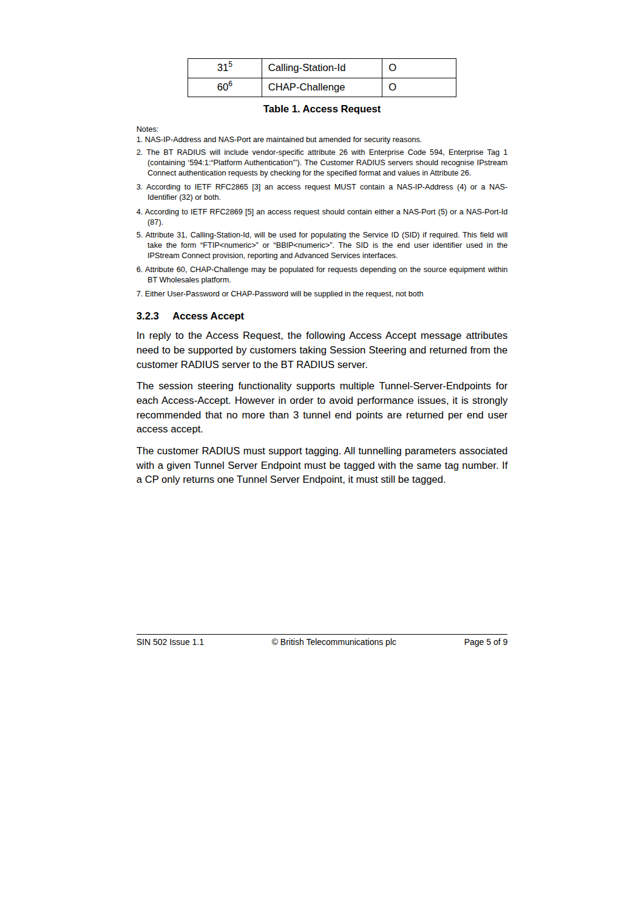| 31 5 | Calling-Station-Id | O |
| 60 6 | CHAP-Challenge | O |
Table 1. Access Request
Notes:
1. NAS-IP-Address and NAS-Port are maintained but amended for security reasons.
2. The BT RADIUS will include vendor-specific attribute 26 with Enterprise Code 594, Enterprise Tag 1 (containing ‘594:1:“Platform Authentication”’). The Customer RADIUS servers should recognise IPstream Connect authentication requests by checking for the specified format and values in Attribute 26.
3. According to IETF RFC2865 [3] an access request MUST contain a NAS-IP-Address (4) or a NAS-Identifier (32) or both.
4. According to IETF RFC2869 [5] an access request should contain either a NAS-Port (5) or a NAS-Port-Id (87).
5. Attribute 31, Calling-Station-Id, will be used for populating the Service ID (SID) if required. This field will take the form “FTIP<numeric>” or “BBIP<numeric>”. The SID is the end user identifier used in the IPStream Connect provision, reporting and Advanced Services interfaces.
6. Attribute 60, CHAP-Challenge may be populated for requests depending on the source equipment within BT Wholesales platform.
7. Either User-Password or CHAP-Password will be supplied in the request, not both
3.2.3 Access Accept
In reply to the Access Request, the following Access Accept message attributes need to be supported by customers taking Session Steering and returned from the customer RADIUS server to the BT RADIUS server.
The session steering functionality supports multiple Tunnel-Server-Endpoints for each Access-Accept. However in order to avoid performance issues, it is strongly recommended that no more than 3 tunnel end points are returned per end user access accept.
The customer RADIUS must support tagging. All tunnelling parameters associated with a given Tunnel Server Endpoint must be tagged with the same tag number. If a CP only returns one Tunnel Server Endpoint, it must still be tagged.
SIN 502 Issue 1.1
© British Telecommunications plc
Page 5 of 9